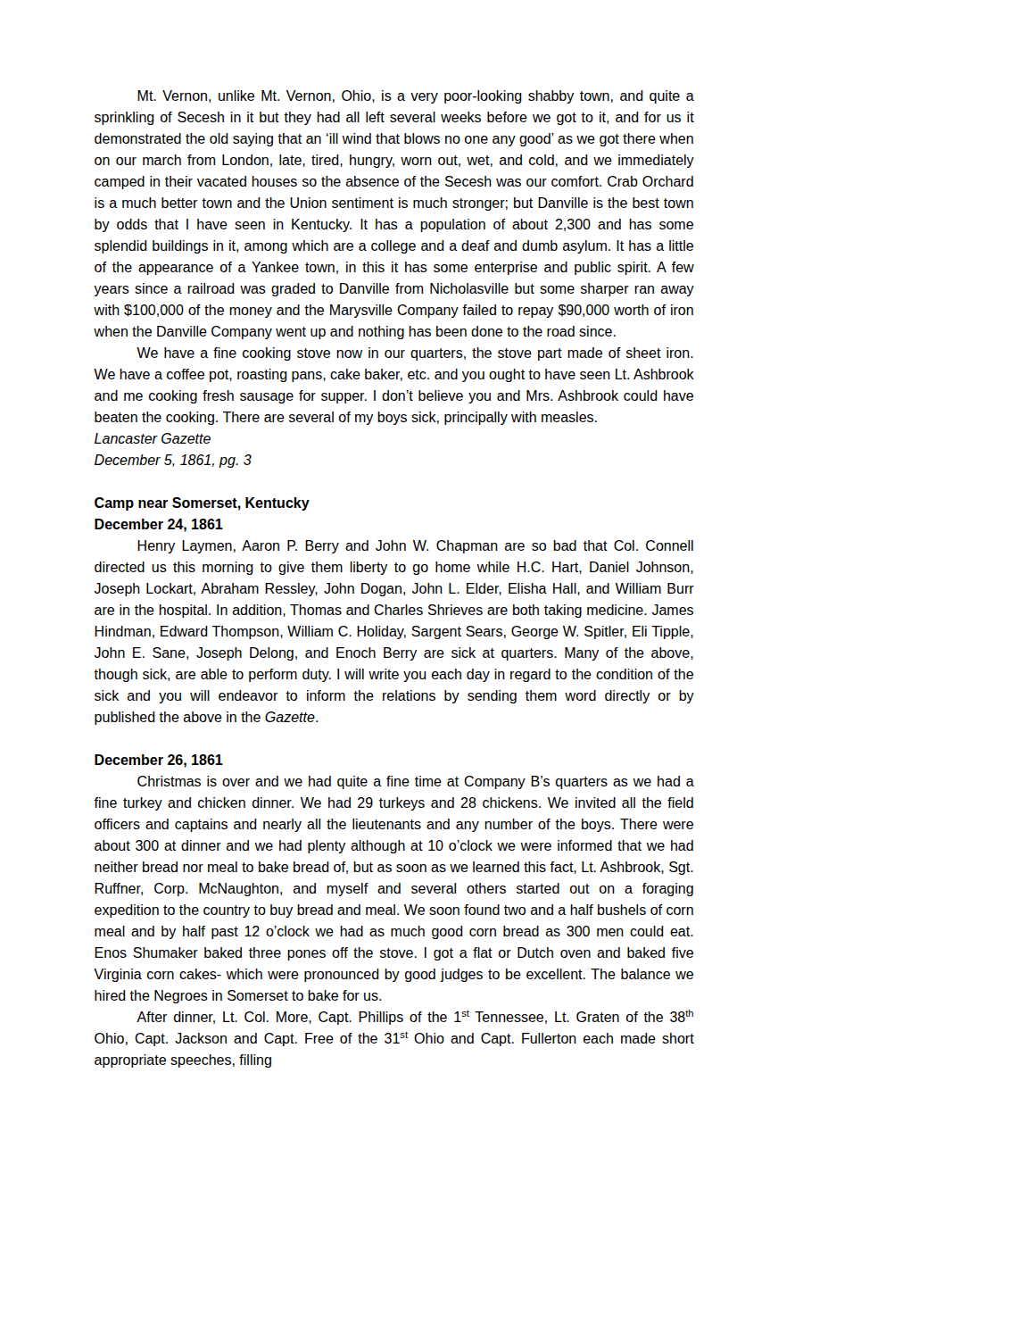Mt. Vernon, unlike Mt. Vernon, Ohio, is a very poor-looking shabby town, and quite a sprinkling of Secesh in it but they had all left several weeks before we got to it, and for us it demonstrated the old saying that an ‘ill wind that blows no one any good’ as we got there when on our march from London, late, tired, hungry, worn out, wet, and cold, and we immediately camped in their vacated houses so the absence of the Secesh was our comfort. Crab Orchard is a much better town and the Union sentiment is much stronger; but Danville is the best town by odds that I have seen in Kentucky. It has a population of about 2,300 and has some splendid buildings in it, among which are a college and a deaf and dumb asylum. It has a little of the appearance of a Yankee town, in this it has some enterprise and public spirit. A few years since a railroad was graded to Danville from Nicholasville but some sharper ran away with $100,000 of the money and the Marysville Company failed to repay $90,000 worth of iron when the Danville Company went up and nothing has been done to the road since.
We have a fine cooking stove now in our quarters, the stove part made of sheet iron. We have a coffee pot, roasting pans, cake baker, etc. and you ought to have seen Lt. Ashbrook and me cooking fresh sausage for supper. I don’t believe you and Mrs. Ashbrook could have beaten the cooking. There are several of my boys sick, principally with measles.
Lancaster Gazette
December 5, 1861, pg. 3
Camp near Somerset, Kentucky
December 24, 1861
Henry Laymen, Aaron P. Berry and John W. Chapman are so bad that Col. Connell directed us this morning to give them liberty to go home while H.C. Hart, Daniel Johnson, Joseph Lockart, Abraham Ressley, John Dogan, John L. Elder, Elisha Hall, and William Burr are in the hospital. In addition, Thomas and Charles Shrieves are both taking medicine. James Hindman, Edward Thompson, William C. Holiday, Sargent Sears, George W. Spitler, Eli Tipple, John E. Sane, Joseph Delong, and Enoch Berry are sick at quarters. Many of the above, though sick, are able to perform duty. I will write you each day in regard to the condition of the sick and you will endeavor to inform the relations by sending them word directly or by published the above in the Gazette.
December 26, 1861
Christmas is over and we had quite a fine time at Company B’s quarters as we had a fine turkey and chicken dinner. We had 29 turkeys and 28 chickens. We invited all the field officers and captains and nearly all the lieutenants and any number of the boys. There were about 300 at dinner and we had plenty although at 10 o’clock we were informed that we had neither bread nor meal to bake bread of, but as soon as we learned this fact, Lt. Ashbrook, Sgt. Ruffner, Corp. McNaughton, and myself and several others started out on a foraging expedition to the country to buy bread and meal. We soon found two and a half bushels of corn meal and by half past 12 o’clock we had as much good corn bread as 300 men could eat. Enos Shumaker baked three pones off the stove. I got a flat or Dutch oven and baked five Virginia corn cakes- which were pronounced by good judges to be excellent. The balance we hired the Negroes in Somerset to bake for us.
After dinner, Lt. Col. More, Capt. Phillips of the 1st Tennessee, Lt. Graten of the 38th Ohio, Capt. Jackson and Capt. Free of the 31st Ohio and Capt. Fullerton each made short appropriate speeches, filling